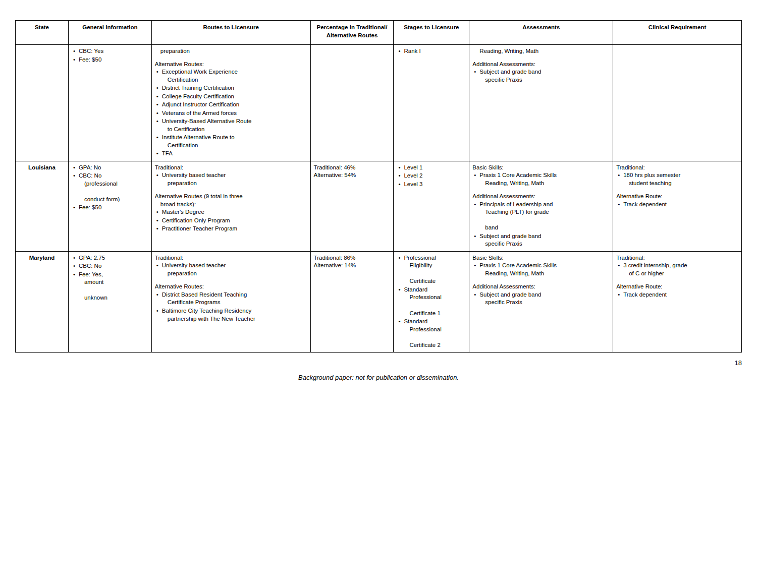| State | General Information | Routes to Licensure | Percentage in Traditional/ Alternative Routes | Stages to Licensure | Assessments | Clinical Requirement |
| --- | --- | --- | --- | --- | --- | --- |
| | CBC: Yes Fee: $50 | preparation Alternative Routes: Exceptional Work Experience Certification District Training Certification College Faculty Certification Adjunct Instructor Certification Veterans of the Armed forces University-Based Alternative Route to Certification Institute Alternative Route to Certification TFA | | Rank I | Reading, Writing, Math Additional Assessments: Subject and grade band specific Praxis | |
| Louisiana | GPA: No CBC: No (professional conduct form) Fee: $50 | Traditional: University based teacher preparation Alternative Routes (9 total in three broad tracks): Master's Degree Certification Only Program Practitioner Teacher Program | Traditional: 46% Alternative: 54% | Level 1 Level 2 Level 3 | Basic Skills: Praxis 1 Core Academic Skills Reading, Writing, Math Additional Assessments: Principals of Leadership and Teaching (PLT) for grade band Subject and grade band specific Praxis | Traditional: 180 hrs plus semester student teaching Alternative Route: Track dependent |
| Maryland | GPA: 2.75 CBC: No Fee: Yes, amount unknown | Traditional: University based teacher preparation Alternative Routes: District Based Resident Teaching Certificate Programs Baltimore City Teaching Residency partnership with The New Teacher | Traditional: 86% Alternative: 14% | Professional Eligibility Certificate Standard Professional Certificate 1 Standard Professional Certificate 2 | Basic Skills: Praxis 1 Core Academic Skills Reading, Writing, Math Additional Assessments: Subject and grade band specific Praxis | Traditional: 3 credit internship, grade of C or higher Alternative Route: Track dependent |
18
Background paper: not for publication or dissemination.